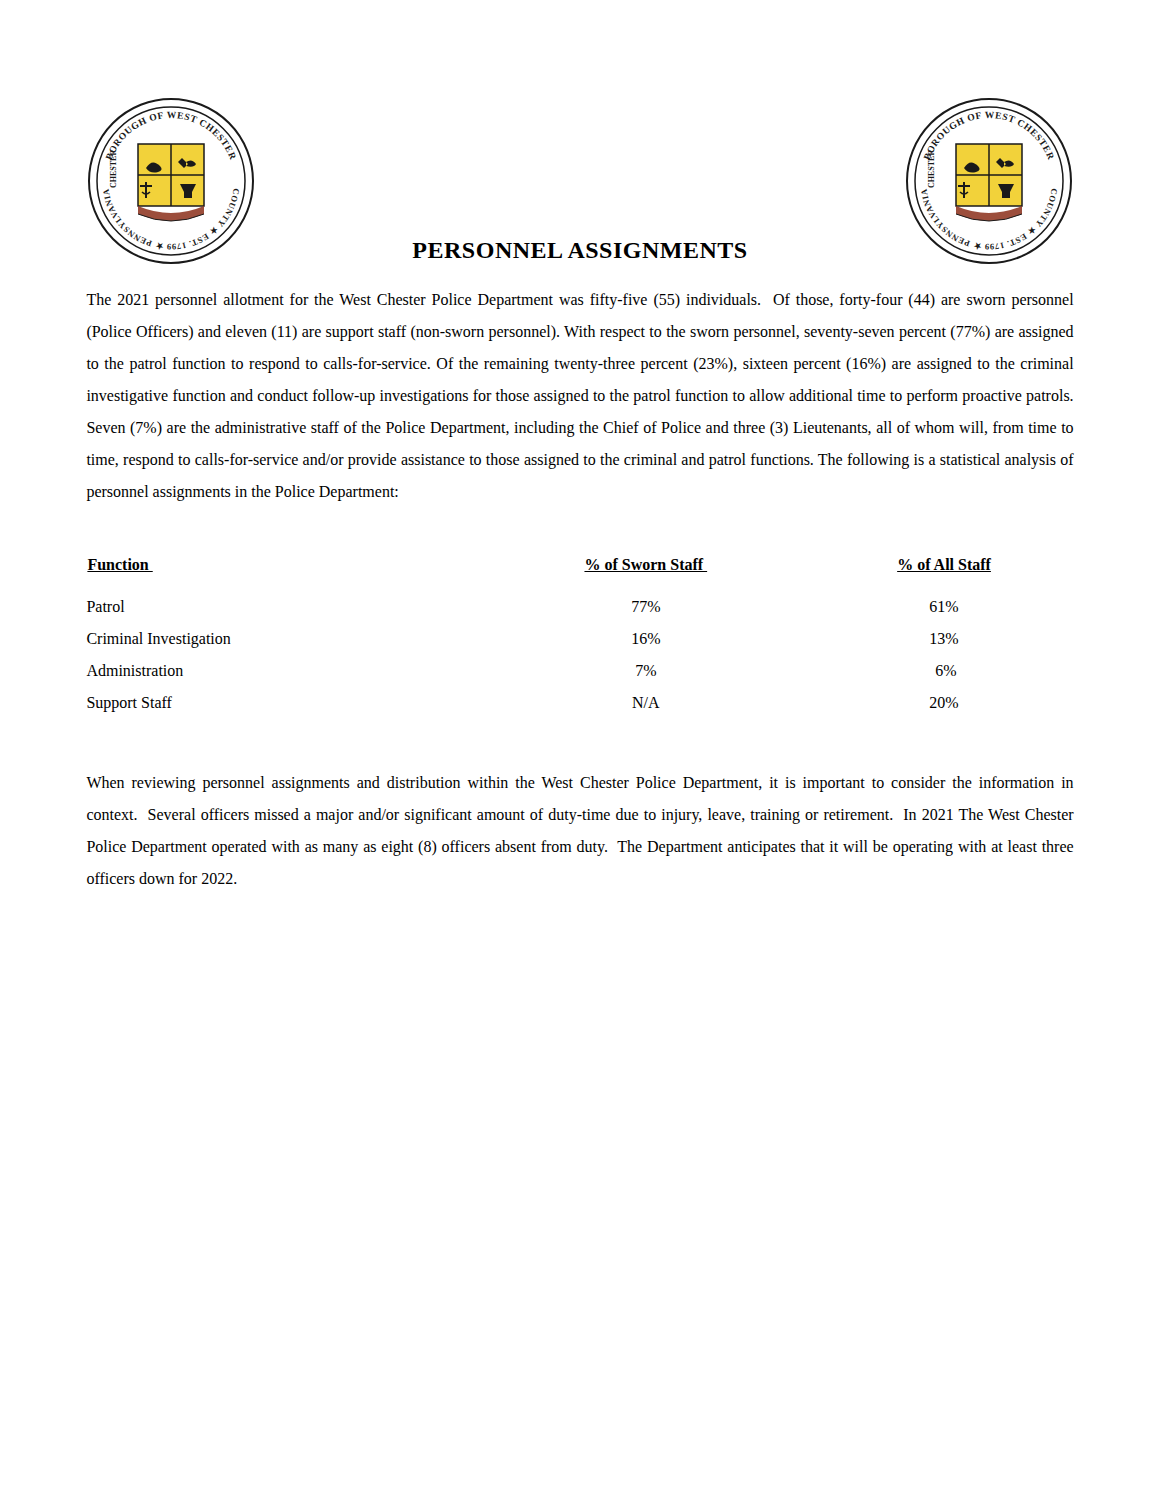BOROUGH OF WEST CHESTER COUNTY ★ EST. 1799 ★ PENNSYLVANIA CHESTER
BOROUGH OF WEST CHESTER COUNTY ★ EST. 1799 ★ PENNSYLVANIA CHESTER
PERSONNEL ASSIGNMENTS
The 2021 personnel allotment for the West Chester Police Department was fifty-five (55) individuals. Of those, forty-four (44) are sworn personnel (Police Officers) and eleven (11) are support staff (non-sworn personnel). With respect to the sworn personnel, seventy-seven percent (77%) are assigned to the patrol function to respond to calls-for-service. Of the remaining twenty-three percent (23%), sixteen percent (16%) are assigned to the criminal investigative function and conduct follow-up investigations for those assigned to the patrol function to allow additional time to perform proactive patrols. Seven (7%) are the administrative staff of the Police Department, including the Chief of Police and three (3) Lieutenants, all of whom will, from time to time, respond to calls-for-service and/or provide assistance to those assigned to the criminal and patrol functions. The following is a statistical analysis of personnel assignments in the Police Department:
| Function | % of Sworn Staff | % of All Staff |
| --- | --- | --- |
| Patrol | 77% | 61% |
| Criminal Investigation | 16% | 13% |
| Administration | 7% | 6% |
| Support Staff | N/A | 20% |
When reviewing personnel assignments and distribution within the West Chester Police Department, it is important to consider the information in context. Several officers missed a major and/or significant amount of duty-time due to injury, leave, training or retirement. In 2021 The West Chester Police Department operated with as many as eight (8) officers absent from duty. The Department anticipates that it will be operating with at least three officers down for 2022.